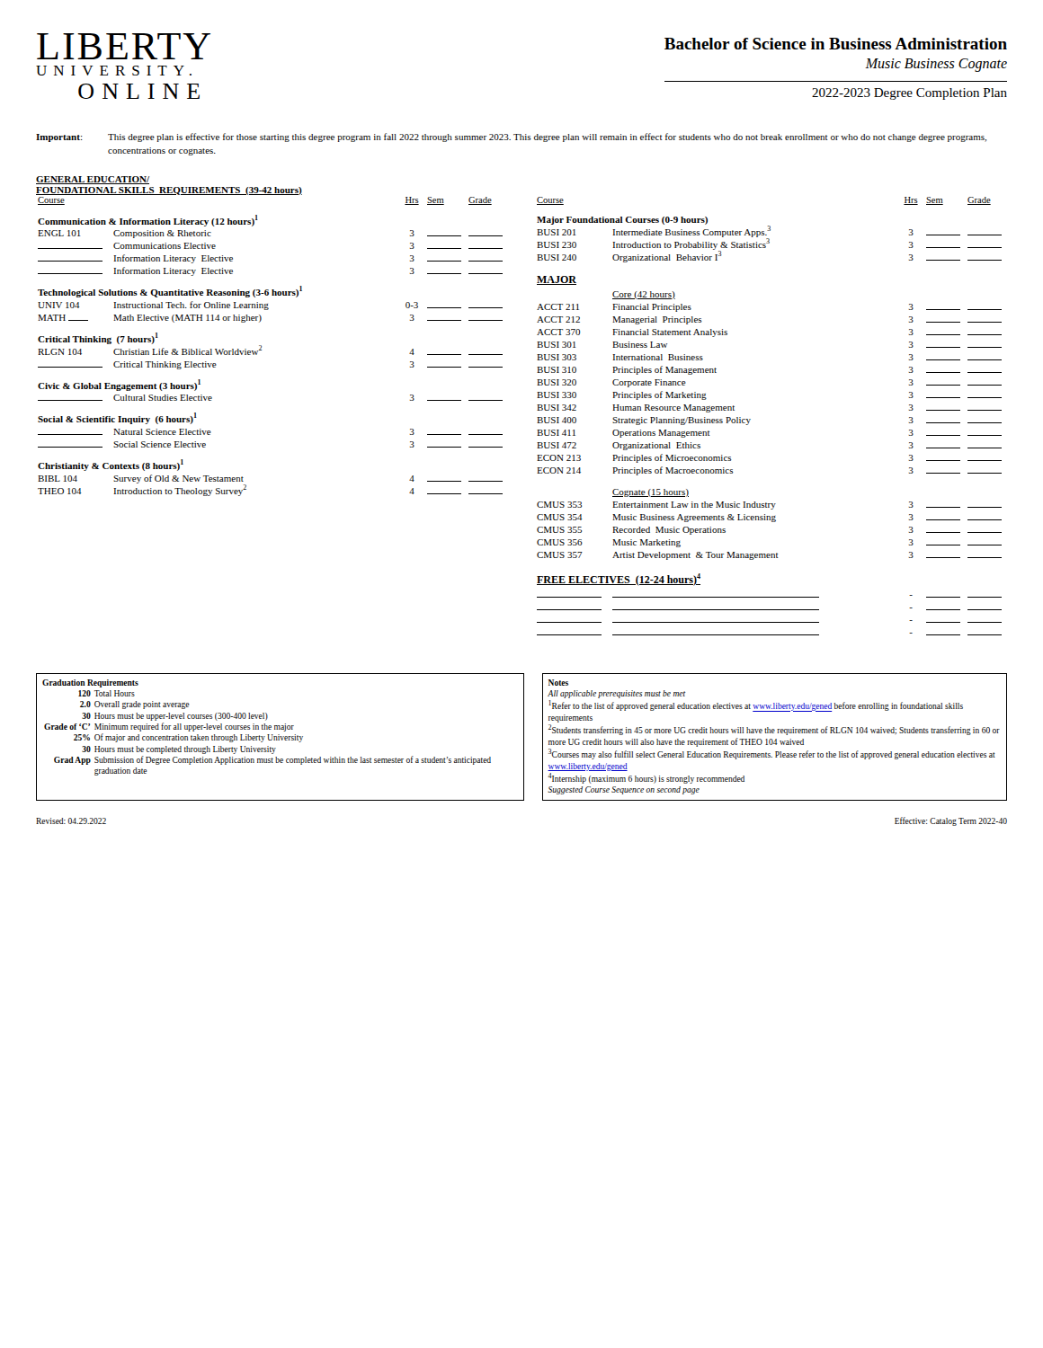LIBERTY
UNIVERSITY.
ONLINE
Bachelor of Science in Business Administration
Music Business Cognate
2022-2023 Degree Completion Plan
Important: This degree plan is effective for those starting this degree program in fall 2022 through summer 2023. This degree plan will remain in effect for students who do not break enrollment or who do not change degree programs, concentrations or cognates.
GENERAL EDUCATION/
FOUNDATIONAL SKILLS REQUIREMENTS (39-42 hours)
| Course | | Hrs | Sem | Grade |
| --- | --- | --- | --- | --- |
| Communication & Information Literacy (12 hours) 1 |
| ENGL 101 | Composition & Rhetoric | 3 | | |
| | Communications Elective | 3 | | |
| | Information Literacy Elective | 3 | | |
| | Information Literacy Elective | 3 | | |
| Technological Solutions & Quantitative Reasoning (3-6 hours) 1 |
| UNIV 104 | Instructional Tech. for Online Learning | 0-3 | | |
| MATH | Math Elective (MATH 114 or higher) | 3 | | |
| Critical Thinking (7 hours) 1 |
| RLGN 104 | Christian Life & Biblical Worldview 2 | 4 | | |
| | Critical Thinking Elective | 3 | | |
| Civic & Global Engagement (3 hours) 1 |
| | Cultural Studies Elective | 3 | | |
| Social & Scientific Inquiry (6 hours) 1 |
| | Natural Science Elective | 3 | | |
| | Social Science Elective | 3 | | |
| Christianity & Contexts (8 hours) 1 |
| BIBL 104 | Survey of Old & New Testament | 4 | | |
| THEO 104 | Introduction to Theology Survey 2 | 4 | | |
| Course | | Hrs | Sem | Grade |
| --- | --- | --- | --- | --- |
| Major Foundational Courses (0-9 hours) |
| BUSI 201 | Intermediate Business Computer Apps. 3 | 3 | | |
| BUSI 230 | Introduction to Probability & Statistics 3 | 3 | | |
| BUSI 240 | Organizational Behavior I 3 | 3 | | |
| MAJOR |
| | Core (42 hours) | | | |
| ACCT 211 | Financial Principles | 3 | | |
| ACCT 212 | Managerial Principles | 3 | | |
| ACCT 370 | Financial Statement Analysis | 3 | | |
| BUSI 301 | Business Law | 3 | | |
| BUSI 303 | International Business | 3 | | |
| BUSI 310 | Principles of Management | 3 | | |
| BUSI 320 | Corporate Finance | 3 | | |
| BUSI 330 | Principles of Marketing | 3 | | |
| BUSI 342 | Human Resource Management | 3 | | |
| BUSI 400 | Strategic Planning/Business Policy | 3 | | |
| BUSI 411 | Operations Management | 3 | | |
| BUSI 472 | Organizational Ethics | 3 | | |
| ECON 213 | Principles of Microeconomics | 3 | | |
| ECON 214 | Principles of Macroeconomics | 3 | | |
| | Cognate (15 hours) | | | |
| CMUS 353 | Entertainment Law in the Music Industry | 3 | | |
| CMUS 354 | Music Business Agreements & Licensing | 3 | | |
| CMUS 355 | Recorded Music Operations | 3 | | |
| CMUS 356 | Music Marketing | 3 | | |
| CMUS 357 | Artist Development & Tour Management | 3 | | |
| FREE ELECTIVES (12-24 hours) 4 |
| | | - | | |
| | | - | | |
| | | - | | |
| | | - | | |
Graduation Requirements
| 120 | Total Hours |
| 2.0 | Overall grade point average |
| 30 | Hours must be upper-level courses (300-400 level) |
| Grade of ‘C’ | Minimum required for all upper-level courses in the major |
| 25% | Of major and concentration taken through Liberty University |
| 30 | Hours must be completed through Liberty University |
| Grad App | Submission of Degree Completion Application must be completed within the last semester of a student’s anticipated graduation date |
Notes
All applicable prerequisites must be met
1Refer to the list of approved general education electives at www.liberty.edu/gened before enrolling in foundational skills requirements
2Students transferring in 45 or more UG credit hours will have the requirement of RLGN 104 waived; Students transferring in 60 or more UG credit hours will also have the requirement of THEO 104 waived
3Courses may also fulfill select General Education Requirements. Please refer to the list of approved general education electives at www.liberty.edu/gened
4Internship (maximum 6 hours) is strongly recommended
Suggested Course Sequence on second page
Revised: 04.29.2022
Effective: Catalog Term 2022-40